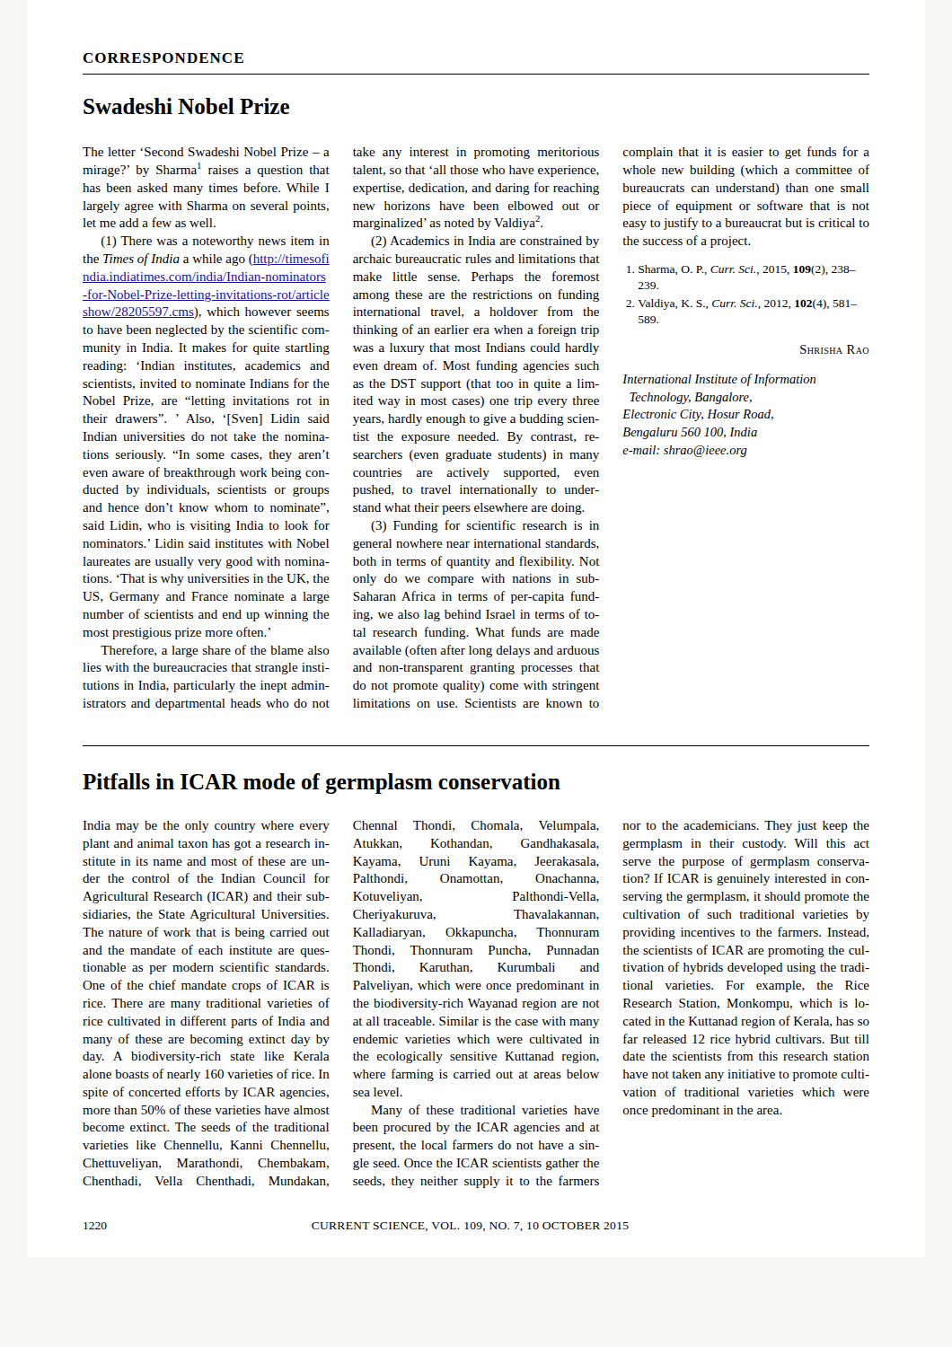Correspondence
Swadeshi Nobel Prize
The letter ‘Second Swadeshi Nobel Prize – a mirage?’ by Sharma1 raises a question that has been asked many times before. While I largely agree with Sharma on several points, let me add a few as well.
(1) There was a noteworthy news item in the Times of India a while ago (http://timesofindia.indiatimes.com/india/Indian-nominators-for-Nobel-Prize-letting-invitations-rot/articleshow/28205597.cms), which however seems to have been neglected by the scientific community in India. It makes for quite startling reading: ‘Indian institutes, academics and scientists, invited to nominate Indians for the Nobel Prize, are “letting invitations rot in their drawers”. ’ Also, ‘[Sven] Lidin said Indian universities do not take the nominations seriously. “In some cases, they aren’t even aware of breakthrough work being conducted by individuals, scientists or groups and hence don’t know whom to nominate”, said Lidin, who is visiting India to look for nominators.’ Lidin said institutes with Nobel laureates are usually very good with nominations. ‘That is why universities in the UK, the US, Germany and France nominate a large number of scientists and end up winning the most prestigious prize more often.’
Therefore, a large share of the blame also lies with the bureaucracies that strangle institutions in India, particularly the inept administrators and departmental heads who do not take any interest in promoting meritorious talent, so that ‘all those who have experience, expertise, dedication, and daring for reaching new horizons have been elbowed out or marginalized’ as noted by Valdiya2.
(2) Academics in India are constrained by archaic bureaucratic rules and limitations that make little sense. Perhaps the foremost among these are the restrictions on funding international travel, a holdover from the thinking of an earlier era when a foreign trip was a luxury that most Indians could hardly even dream of. Most funding agencies such as the DST support (that too in quite a limited way in most cases) one trip every three years, hardly enough to give a budding scientist the exposure needed. By contrast, researchers (even graduate students) in many countries are actively supported, even pushed, to travel internationally to understand what their peers elsewhere are doing.
(3) Funding for scientific research is in general nowhere near international standards, both in terms of quantity and flexibility. Not only do we compare with nations in sub-Saharan Africa in terms of per-capita funding, we also lag behind Israel in terms of total research funding. What funds are made available (often after long delays and arduous and non-transparent granting processes that do not promote quality) come with stringent limitations on use. Scientists are known to complain that it is easier to get funds for a whole new building (which a committee of bureaucrats can understand) than one small piece of equipment or software that is not easy to justify to a bureaucrat but is critical to the success of a project.
Sharma, O. P., Curr. Sci., 2015, 109(2), 238–239.
Valdiya, K. S., Curr. Sci., 2012, 102(4), 581–589.
Shrisha Rao
International Institute of Information
Technology, Bangalore,
Electronic City, Hosur Road,
Bengaluru 560 100, India
e-mail: shrao@ieee.org
Pitfalls in ICAR mode of germplasm conservation
India may be the only country where every plant and animal taxon has got a research institute in its name and most of these are under the control of the Indian Council for Agricultural Research (ICAR) and their subsidiaries, the State Agricultural Universities. The nature of work that is being carried out and the mandate of each institute are questionable as per modern scientific standards. One of the chief mandate crops of ICAR is rice. There are many traditional varieties of rice cultivated in different parts of India and many of these are becoming extinct day by day. A biodiversity-rich state like Kerala alone boasts of nearly 160 varieties of rice. In spite of concerted efforts by ICAR agencies, more than 50% of these varieties have almost become extinct. The seeds of the traditional varieties like Chennellu, Kanni Chennellu, Chettuveliyan, Marathondi, Chembakam, Chenthadi, Vella Chenthadi, Mundakan, Chennal Thondi, Chomala, Velumpala, Atukkan, Kothandan, Gandhakasala, Kayama, Uruni Kayama, Jeerakasala, Palthondi, Onamottan, Onachanna, Kotuveliyan, Palthondi-Vella, Cheriyakuruva, Thavalakannan, Kalladiaryan, Okkapuncha, Thonnuram Thondi, Thonnuram Puncha, Punnadan Thondi, Karuthan, Kurumbali and Palveliyan, which were once predominant in the biodiversity-rich Wayanad region are not at all traceable. Similar is the case with many endemic varieties which were cultivated in the ecologically sensitive Kuttanad region, where farming is carried out at areas below sea level.
Many of these traditional varieties have been procured by the ICAR agencies and at present, the local farmers do not have a single seed. Once the ICAR scientists gather the seeds, they neither supply it to the farmers nor to the academicians. They just keep the germplasm in their custody. Will this act serve the purpose of germplasm conservation? If ICAR is genuinely interested in conserving the germplasm, it should promote the cultivation of such traditional varieties by providing incentives to the farmers. Instead, the scientists of ICAR are promoting the cultivation of hybrids developed using the traditional varieties. For example, the Rice Research Station, Monkompu, which is located in the Kuttanad region of Kerala, has so far released 12 rice hybrid cultivars. But till date the scientists from this research station have not taken any initiative to promote cultivation of traditional varieties which were once predominant in the area.
1220
CURRENT SCIENCE, VOL. 109, NO. 7, 10 OCTOBER 2015